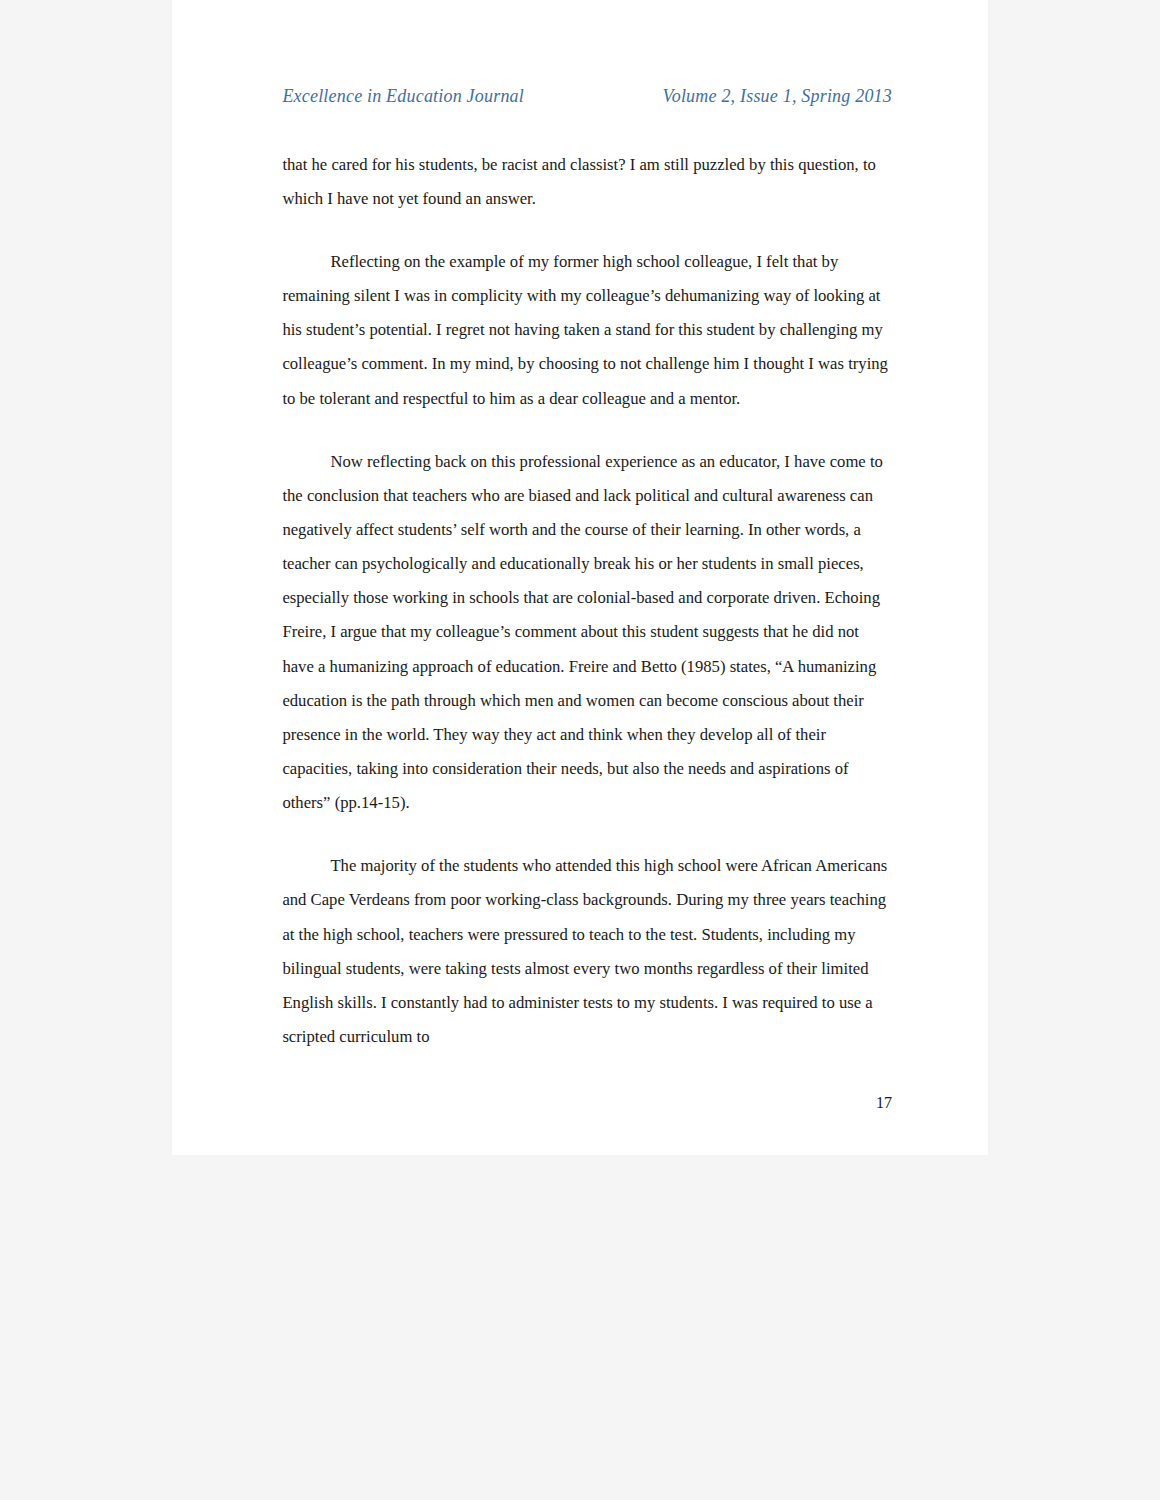Excellence in Education Journal Volume 2, Issue 1, Spring 2013
that he cared for his students, be racist and classist? I am still puzzled by this question, to which I have not yet found an answer.
Reflecting on the example of my former high school colleague, I felt that by remaining silent I was in complicity with my colleague’s dehumanizing way of looking at his student’s potential. I regret not having taken a stand for this student by challenging my colleague’s comment. In my mind, by choosing to not challenge him I thought I was trying to be tolerant and respectful to him as a dear colleague and a mentor.
Now reflecting back on this professional experience as an educator, I have come to the conclusion that teachers who are biased and lack political and cultural awareness can negatively affect students’ self worth and the course of their learning. In other words, a teacher can psychologically and educationally break his or her students in small pieces, especially those working in schools that are colonial-based and corporate driven. Echoing Freire, I argue that my colleague’s comment about this student suggests that he did not have a humanizing approach of education. Freire and Betto (1985) states, “A humanizing education is the path through which men and women can become conscious about their presence in the world. They way they act and think when they develop all of their capacities, taking into consideration their needs, but also the needs and aspirations of others” (pp.14-15).
The majority of the students who attended this high school were African Americans and Cape Verdeans from poor working-class backgrounds. During my three years teaching at the high school, teachers were pressured to teach to the test. Students, including my bilingual students, were taking tests almost every two months regardless of their limited English skills. I constantly had to administer tests to my students. I was required to use a scripted curriculum to
17